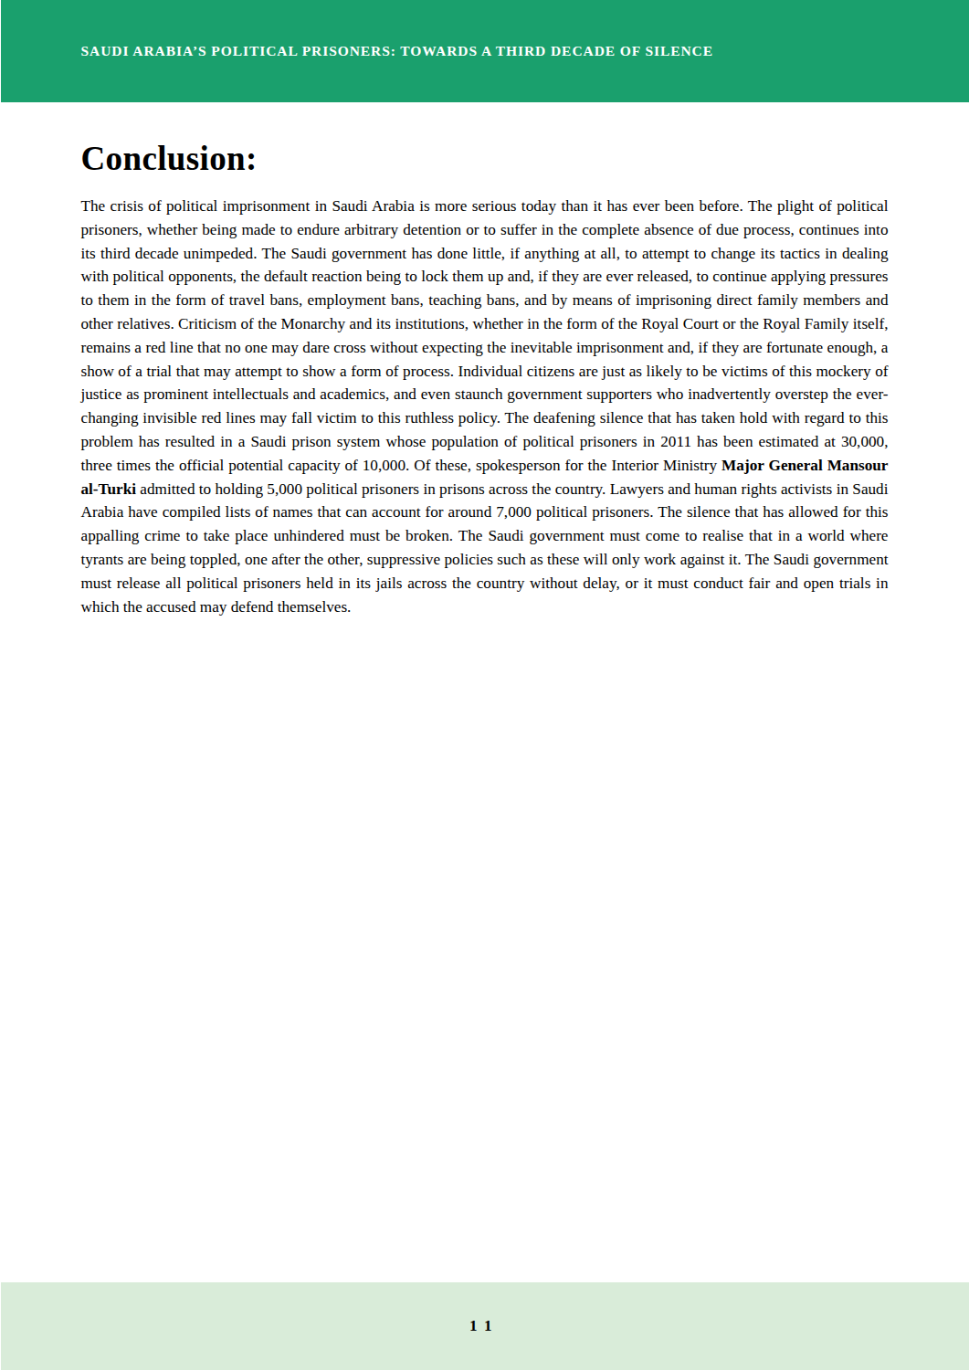Saudi Arabia’s Political Prisoners: Towards a Third Decade of Silence
Conclusion:
The crisis of political imprisonment in Saudi Arabia is more serious today than it has ever been before. The plight of political prisoners, whether being made to endure arbitrary detention or to suffer in the complete absence of due process, continues into its third decade unimpeded. The Saudi government has done little, if anything at all, to attempt to change its tactics in dealing with political opponents, the default reaction being to lock them up and, if they are ever released, to continue applying pressures to them in the form of travel bans, employment bans, teaching bans, and by means of imprisoning direct family members and other relatives. Criticism of the Monarchy and its institutions, whether in the form of the Royal Court or the Royal Family itself, remains a red line that no one may dare cross without expecting the inevitable imprisonment and, if they are fortunate enough, a show of a trial that may attempt to show a form of process. Individual citizens are just as likely to be victims of this mockery of justice as prominent intellectuals and academics, and even staunch government supporters who inadvertently overstep the ever-changing invisible red lines may fall victim to this ruthless policy. The deafening silence that has taken hold with regard to this problem has resulted in a Saudi prison system whose population of political prisoners in 2011 has been estimated at 30,000, three times the official potential capacity of 10,000. Of these, spokesperson for the Interior Ministry Major General Mansour al-Turki admitted to holding 5,000 political prisoners in prisons across the country. Lawyers and human rights activists in Saudi Arabia have compiled lists of names that can account for around 7,000 political prisoners. The silence that has allowed for this appalling crime to take place unhindered must be broken. The Saudi government must come to realise that in a world where tyrants are being toppled, one after the other, suppressive policies such as these will only work against it. The Saudi government must release all political prisoners held in its jails across the country without delay, or it must conduct fair and open trials in which the accused may defend themselves.
11